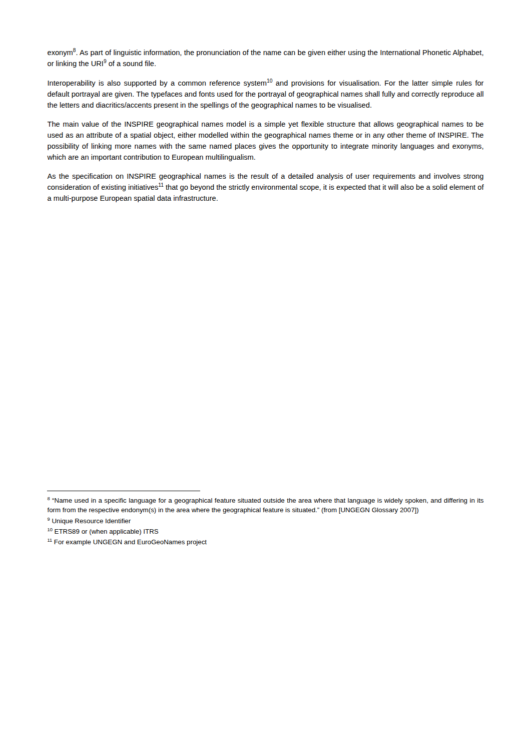exonym8. As part of linguistic information, the pronunciation of the name can be given either using the International Phonetic Alphabet, or linking the URI9 of a sound file.
Interoperability is also supported by a common reference system10 and provisions for visualisation. For the latter simple rules for default portrayal are given. The typefaces and fonts used for the portrayal of geographical names shall fully and correctly reproduce all the letters and diacritics/accents present in the spellings of the geographical names to be visualised.
The main value of the INSPIRE geographical names model is a simple yet flexible structure that allows geographical names to be used as an attribute of a spatial object, either modelled within the geographical names theme or in any other theme of INSPIRE. The possibility of linking more names with the same named places gives the opportunity to integrate minority languages and exonyms, which are an important contribution to European multilingualism.
As the specification on INSPIRE geographical names is the result of a detailed analysis of user requirements and involves strong consideration of existing initiatives11 that go beyond the strictly environmental scope, it is expected that it will also be a solid element of a multi-purpose European spatial data infrastructure.
8 “Name used in a specific language for a geographical feature situated outside the area where that language is widely spoken, and differing in its form from the respective endonym(s) in the area where the geographical feature is situated.” (from [UNGEGN Glossary 2007])
9 Unique Resource Identifier
10 ETRS89 or (when applicable) ITRS
11 For example UNGEGN and EuroGeoNames project